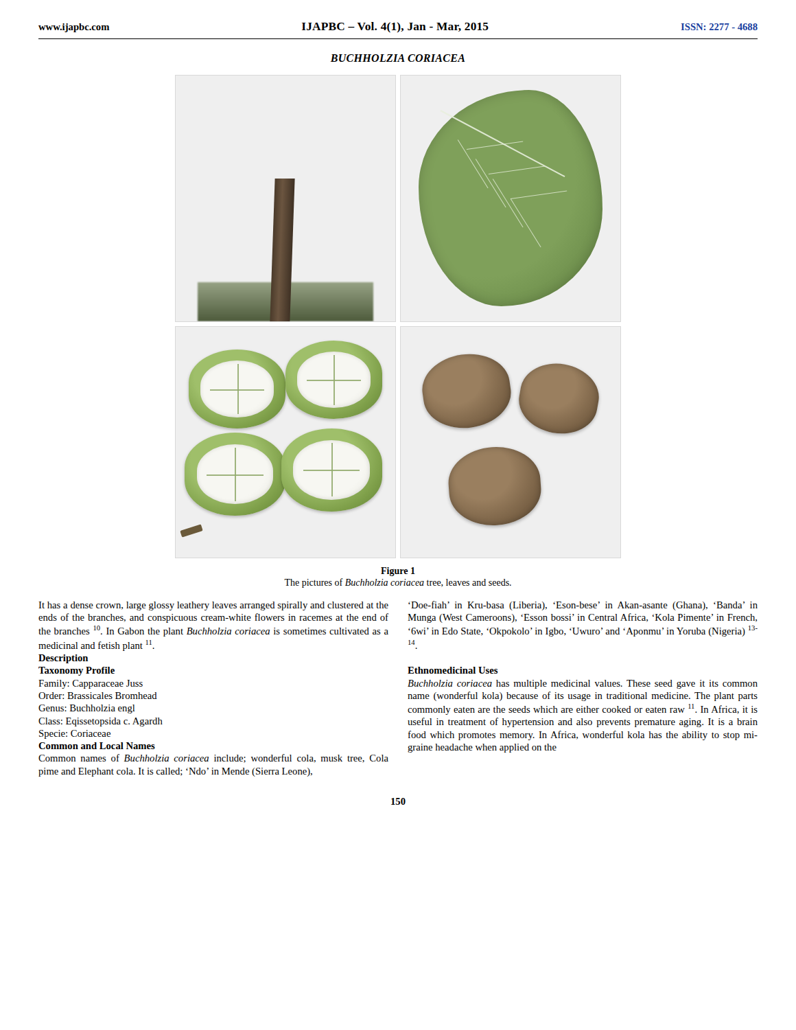www.ijapbc.com IJAPBC – Vol. 4(1), Jan - Mar, 2015 ISSN: 2277 - 4688
BUCHHOLZIA CORIACEA
Figure 1 The pictures of Buchholzia coriacea tree, leaves and seeds.
It has a dense crown, large glossy leathery leaves arranged spirally and clustered at the ends of the branches, and conspicuous cream-white flowers in racemes at the end of the branches 10. In Gabon the plant Buchholzia coriacea is sometimes cultivated as a medicinal and fetish plant 11.
Description
Taxonomy Profile
Family: Capparaceae Juss
Order: Brassicales Bromhead
Genus: Buchholzia engl
Class: Eqissetopsida c. Agardh
Specie: Coriaceae
Common and Local Names
Common names of Buchholzia coriacea include; wonderful cola, musk tree, Cola pime and Elephant cola. It is called; ‘Ndo’ in Mende (Sierra Leone),
‘Doe-fiah’ in Kru-basa (Liberia), ‘Eson-bese’ in Akan-asante (Ghana), ‘Banda’ in Munga (West Cameroons), ‘Esson bossi’ in Central Africa, ‘Kola Pimente’ in French, ‘6wi’ in Edo State, ‘Okpokolo’ in Igbo, ‘Uwuro’ and ‘Aponmu’ in Yoruba (Nigeria) 13-14.
Ethnomedicinal Uses
Buchholzia coriacea has multiple medicinal values. These seed gave it its common name (wonderful kola) because of its usage in traditional medicine. The plant parts commonly eaten are the seeds which are either cooked or eaten raw 11. In Africa, it is useful in treatment of hypertension and also prevents premature aging. It is a brain food which promotes memory. In Africa, wonderful kola has the ability to stop migraine headache when applied on the
150